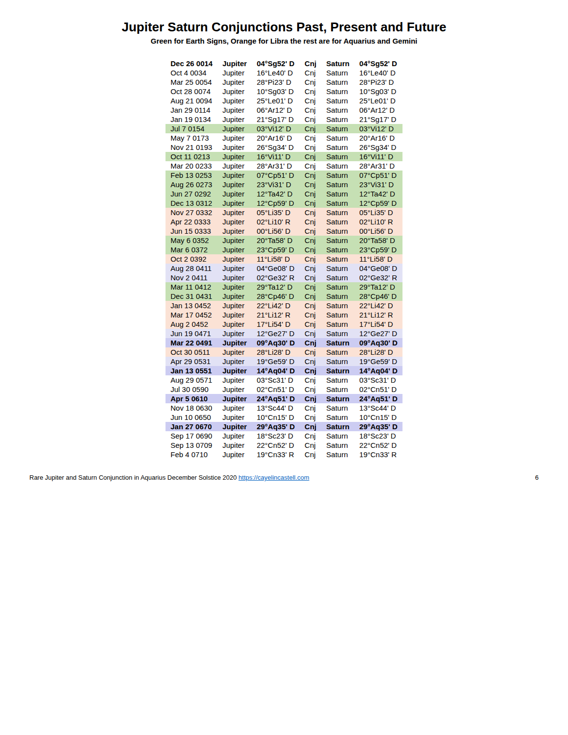Jupiter Saturn Conjunctions Past, Present and Future
Green for Earth Signs, Orange for Libra the rest are for Aquarius and Gemini
| Dec 26 0014 | Jupiter | 04°Sg52' D | Cnj | Saturn | 04°Sg52' D |
| Oct 4 0034 | Jupiter | 16°Le40' D | Cnj | Saturn | 16°Le40' D |
| Mar 25 0054 | Jupiter | 28°Pi23' D | Cnj | Saturn | 28°Pi23' D |
| Oct 28 0074 | Jupiter | 10°Sg03' D | Cnj | Saturn | 10°Sg03' D |
| Aug 21 0094 | Jupiter | 25°Le01' D | Cnj | Saturn | 25°Le01' D |
| Jan 29 0114 | Jupiter | 06°Ar12' D | Cnj | Saturn | 06°Ar12' D |
| Jan 19 0134 | Jupiter | 21°Sg17' D | Cnj | Saturn | 21°Sg17' D |
| Jul 7 0154 | Jupiter | 03°Vi12' D | Cnj | Saturn | 03°Vi12' D |
| May 7 0173 | Jupiter | 20°Ar16' D | Cnj | Saturn | 20°Ar16' D |
| Nov 21 0193 | Jupiter | 26°Sg34' D | Cnj | Saturn | 26°Sg34' D |
| Oct 11 0213 | Jupiter | 16°Vi11' D | Cnj | Saturn | 16°Vi11' D |
| Mar 20 0233 | Jupiter | 28°Ar31' D | Cnj | Saturn | 28°Ar31' D |
| Feb 13 0253 | Jupiter | 07°Cp51' D | Cnj | Saturn | 07°Cp51' D |
| Aug 26 0273 | Jupiter | 23°Vi31' D | Cnj | Saturn | 23°Vi31' D |
| Jun 27 0292 | Jupiter | 12°Ta42' D | Cnj | Saturn | 12°Ta42' D |
| Dec 13 0312 | Jupiter | 12°Cp59' D | Cnj | Saturn | 12°Cp59' D |
| Nov 27 0332 | Jupiter | 05°Li35' D | Cnj | Saturn | 05°Li35' D |
| Apr 22 0333 | Jupiter | 02°Li10' R | Cnj | Saturn | 02°Li10' R |
| Jun 15 0333 | Jupiter | 00°Li56' D | Cnj | Saturn | 00°Li56' D |
| May 6 0352 | Jupiter | 20°Ta58' D | Cnj | Saturn | 20°Ta58' D |
| Mar 6 0372 | Jupiter | 23°Cp59' D | Cnj | Saturn | 23°Cp59' D |
| Oct 2 0392 | Jupiter | 11°Li58' D | Cnj | Saturn | 11°Li58' D |
| Aug 28 0411 | Jupiter | 04°Ge08' D | Cnj | Saturn | 04°Ge08' D |
| Nov 2 0411 | Jupiter | 02°Ge32' R | Cnj | Saturn | 02°Ge32' R |
| Mar 11 0412 | Jupiter | 29°Ta12' D | Cnj | Saturn | 29°Ta12' D |
| Dec 31 0431 | Jupiter | 28°Cp46' D | Cnj | Saturn | 28°Cp46' D |
| Jan 13 0452 | Jupiter | 22°Li42' D | Cnj | Saturn | 22°Li42' D |
| Mar 17 0452 | Jupiter | 21°Li12' R | Cnj | Saturn | 21°Li12' R |
| Aug 2 0452 | Jupiter | 17°Li54' D | Cnj | Saturn | 17°Li54' D |
| Jun 19 0471 | Jupiter | 12°Ge27' D | Cnj | Saturn | 12°Ge27' D |
| Mar 22 0491 | Jupiter | 09°Aq30' D | Cnj | Saturn | 09°Aq30' D |
| Oct 30 0511 | Jupiter | 28°Li28' D | Cnj | Saturn | 28°Li28' D |
| Apr 29 0531 | Jupiter | 19°Ge59' D | Cnj | Saturn | 19°Ge59' D |
| Jan 13 0551 | Jupiter | 14°Aq04' D | Cnj | Saturn | 14°Aq04' D |
| Aug 29 0571 | Jupiter | 03°Sc31' D | Cnj | Saturn | 03°Sc31' D |
| Jul 30 0590 | Jupiter | 02°Cn51' D | Cnj | Saturn | 02°Cn51' D |
| Apr 5 0610 | Jupiter | 24°Aq51' D | Cnj | Saturn | 24°Aq51' D |
| Nov 18 0630 | Jupiter | 13°Sc44' D | Cnj | Saturn | 13°Sc44' D |
| Jun 10 0650 | Jupiter | 10°Cn15' D | Cnj | Saturn | 10°Cn15' D |
| Jan 27 0670 | Jupiter | 29°Aq35' D | Cnj | Saturn | 29°Aq35' D |
| Sep 17 0690 | Jupiter | 18°Sc23' D | Cnj | Saturn | 18°Sc23' D |
| Sep 13 0709 | Jupiter | 22°Cn52' D | Cnj | Saturn | 22°Cn52' D |
| Feb 4 0710 | Jupiter | 19°Cn33' R | Cnj | Saturn | 19°Cn33' R |
Rare Jupiter and Saturn Conjunction in Aquarius December Solstice 2020 https://cayelincastell.com 6